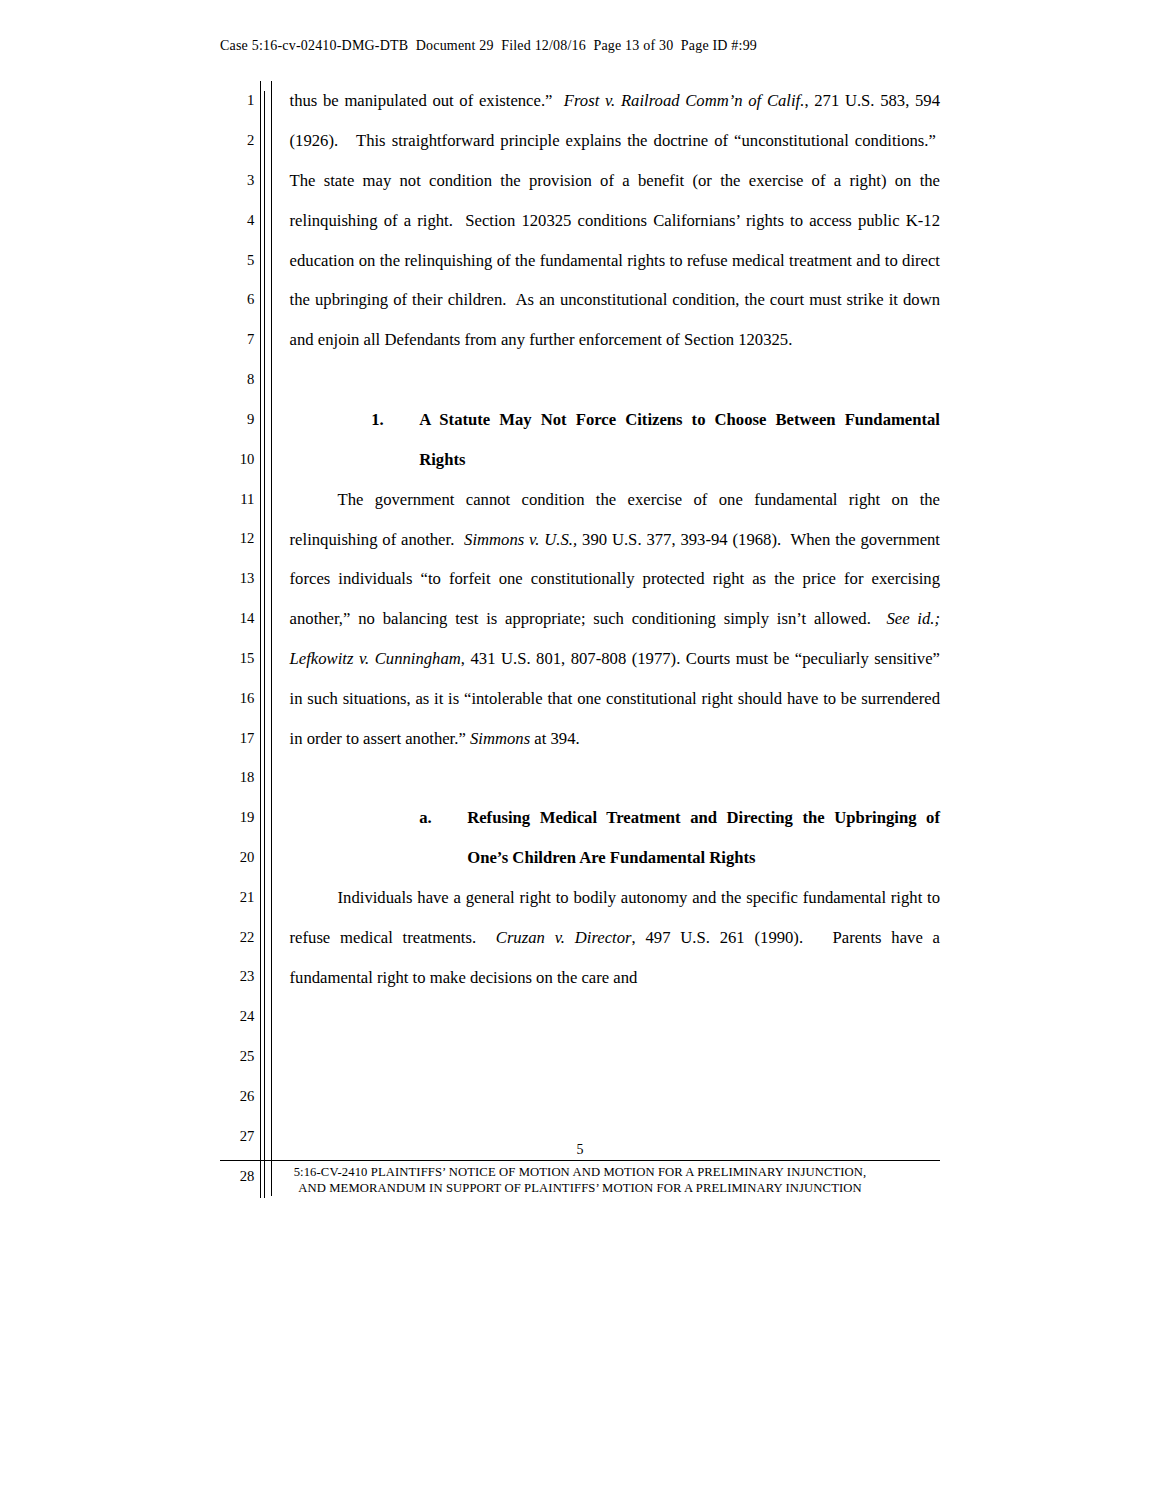Case 5:16-cv-02410-DMG-DTB Document 29 Filed 12/08/16 Page 13 of 30 Page ID #:99
1
2
3
4
5
6
7
8
9
10
11
12
13
14
15
16
17
18
19
20
21
22
23
24
25
26
27
28
thus be manipulated out of existence.” Frost v. Railroad Comm’n of Calif., 271 U.S. 583, 594 (1926). This straightforward principle explains the doctrine of “unconstitutional conditions.” The state may not condition the provision of a benefit (or the exercise of a right) on the relinquishing of a right. Section 120325 conditions Californians’ rights to access public K-12 education on the relinquishing of the fundamental rights to refuse medical treatment and to direct the upbringing of their children. As an unconstitutional condition, the court must strike it down and enjoin all Defendants from any further enforcement of Section 120325.
1.
A Statute May Not Force Citizens to Choose Between Fundamental Rights
The government cannot condition the exercise of one fundamental right on the relinquishing of another. Simmons v. U.S., 390 U.S. 377, 393-94 (1968). When the government forces individuals “to forfeit one constitutionally protected right as the price for exercising another,” no balancing test is appropriate; such conditioning simply isn’t allowed. See id.; Lefkowitz v. Cunningham, 431 U.S. 801, 807-808 (1977). Courts must be “peculiarly sensitive” in such situations, as it is “intolerable that one constitutional right should have to be surrendered in order to assert another.” Simmons at 394.
a.
Refusing Medical Treatment and Directing the Upbringing of One’s Children Are Fundamental Rights
Individuals have a general right to bodily autonomy and the specific fundamental right to refuse medical treatments. Cruzan v. Director, 497 U.S. 261 (1990). Parents have a fundamental right to make decisions on the care and
5
5:16-CV-2410 PLAINTIFFS’ NOTICE OF MOTION AND MOTION FOR A PRELIMINARY INJUNCTION,
AND MEMORANDUM IN SUPPORT OF PLAINTIFFS’ MOTION FOR A PRELIMINARY INJUNCTION